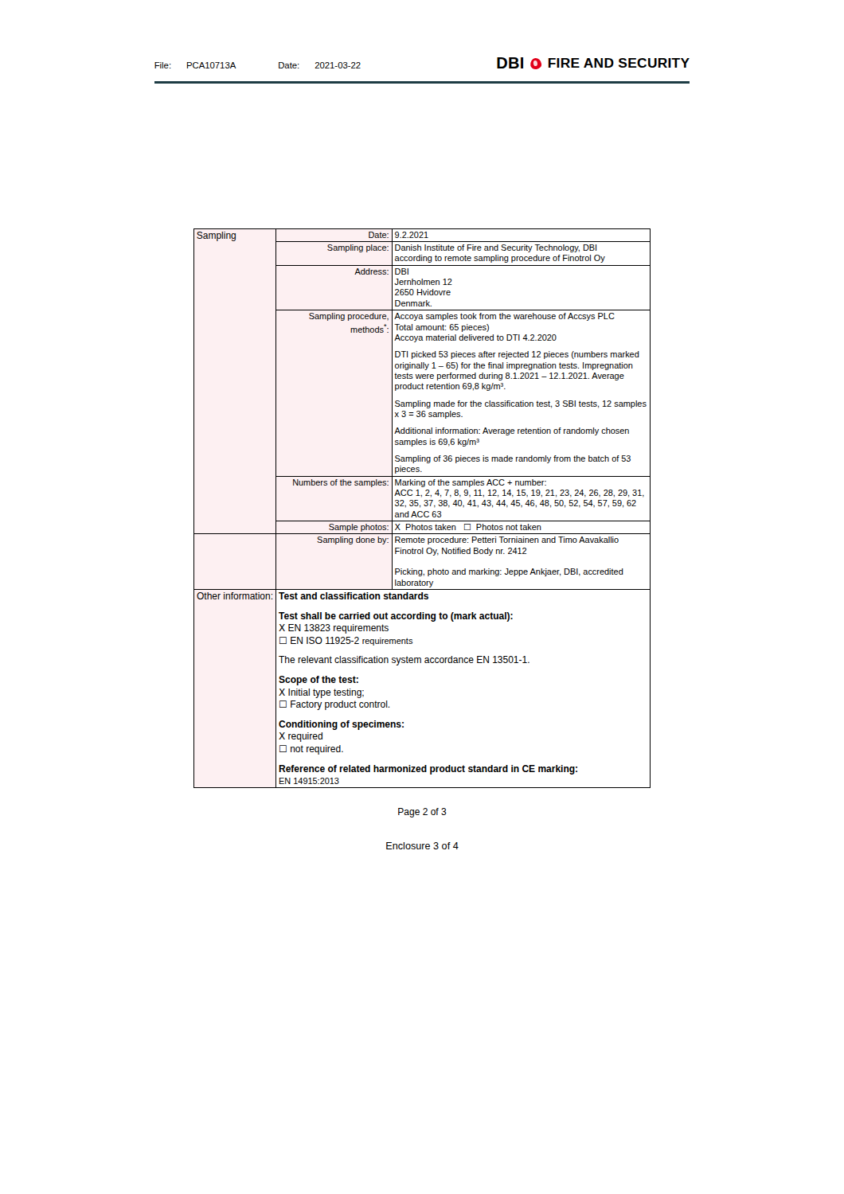File: PCA10713A
Date: 2021-03-22
DBI FIRE AND SECURITY
| Sampling | Date: | 9.2.2021 |
| Sampling place: | Danish Institute of Fire and Security Technology, DBI according to remote sampling procedure of Finotrol Oy |
| Address: | DBI Jernholmen 12 2650 Hvidovre Denmark. |
| Sampling procedure, methods * : | Accoya samples took from the warehouse of Accsys PLC Total amount: 65 pieces) Accoya material delivered to DTI 4.2.2020 DTI picked 53 pieces after rejected 12 pieces (numbers marked originally 1 – 65) for the final impregnation tests. Impregnation tests were performed during 8.1.2021 – 12.1.2021. Average product retention 69,8 kg/m³. Sampling made for the classification test, 3 SBI tests, 12 samples x 3 = 36 samples. Additional information: Average retention of randomly chosen samples is 69,6 kg/m³ Sampling of 36 pieces is made randomly from the batch of 53 pieces. |
| Numbers of the samples: | Marking of the samples ACC + number: ACC 1, 2, 4, 7, 8, 9, 11, 12, 14, 15, 19, 21, 23, 24, 26, 28, 29, 31, 32, 35, 37, 38, 40, 41, 43, 44, 45, 46, 48, 50, 52, 54, 57, 59, 62 and ACC 63 |
| Sample photos: | X Photos taken ☐ Photos not taken |
| | Sampling done by: | Remote procedure: Petteri Torniainen and Timo Aavakallio Finotrol Oy, Notified Body nr. 2412 Picking, photo and marking: Jeppe Ankjaer, DBI, accredited laboratory |
| Other information: | Test and classification standards Test shall be carried out according to (mark actual): X EN 13823 requirements ☐ EN ISO 11925-2 requirements The relevant classification system accordance EN 13501-1. Scope of the test: X Initial type testing; ☐ Factory product control. Conditioning of specimens: X required ☐ not required. Reference of related harmonized product standard in CE marking: EN 14915:2013 |
Page 2 of 3
Enclosure 3 of 4